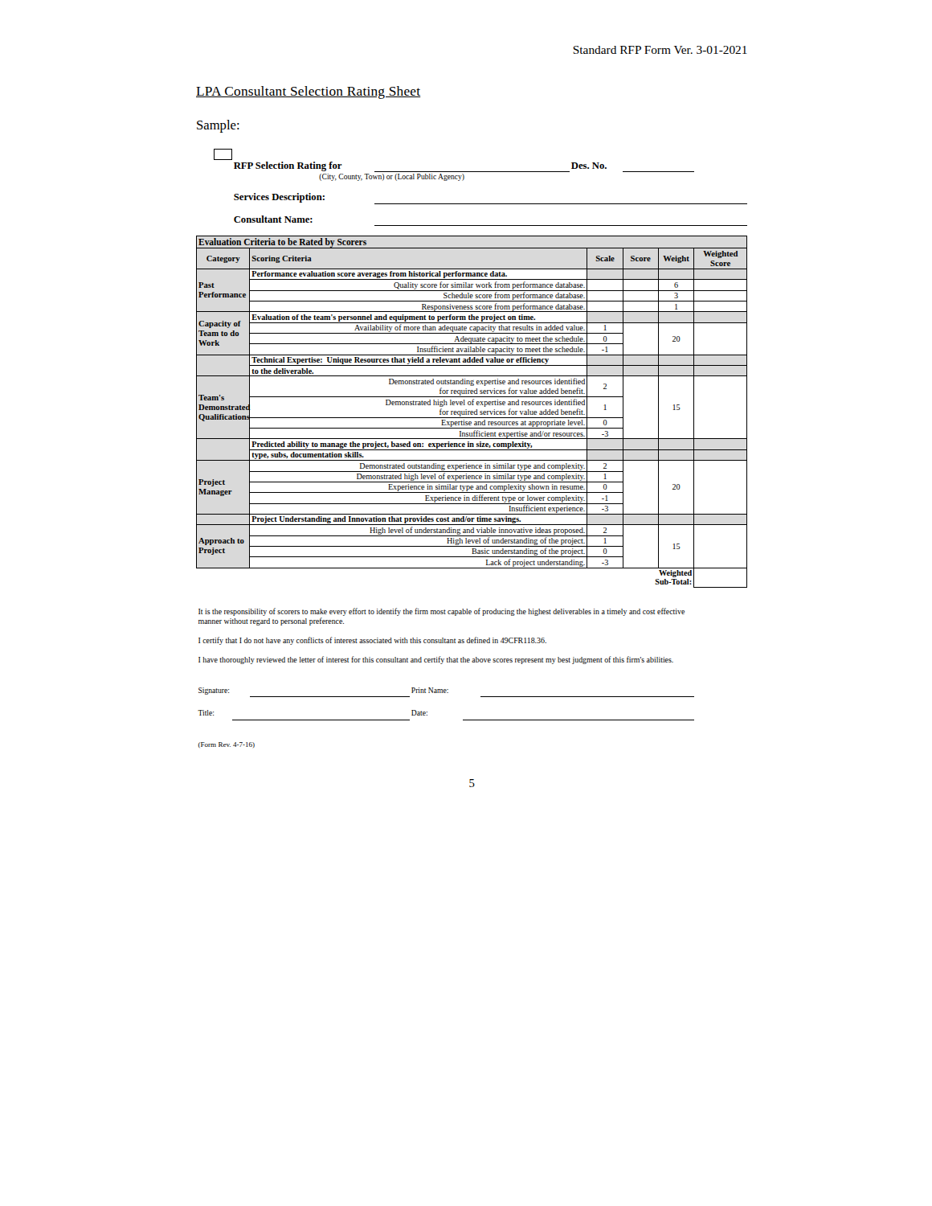Standard RFP Form Ver. 3-01-2021
LPA Consultant Selection Rating Sheet
Sample:
| | RFP Selection Rating for | | Des. No. | | |
| | | | | (City, County, Town) or (Local Public Agency) | |
| | Services Description: | |
| | Consultant Name: | |
| Evaluation Criteria to be Rated by Scorers |
| Category | Scoring Criteria | Scale | Score | Weight | Weighted Score |
| Past Performance | Performance evaluation score averages from historical performance data. | | | | |
| Quality score for similar work from performance database. | | | 6 | |
| Schedule score from performance database. | | | 3 | |
| Responsiveness score from performance database. | | | 1 | |
| Capacity of Team to do Work | Evaluation of the team's personnel and equipment to perform the project on time. | | | | |
| Availability of more than adequate capacity that results in added value. | 1 | | 20 | |
| Adequate capacity to meet the schedule. | 0 |
| Insufficient available capacity to meet the schedule. | -1 |
| | Technical Expertise: Unique Resources that yield a relevant added value or efficiency | | | | |
| to the deliverable. | | | | |
| Team's Demonstrated Qualifications | Demonstrated outstanding expertise and resources identified | 2 | | 15 | |
| for required services for value added benefit. |
| Demonstrated high level of expertise and resources identified | 1 |
| for required services for value added benefit. |
| Expertise and resources at appropriate level. | 0 |
| Insufficient expertise and/or resources. | -3 |
| | Predicted ability to manage the project, based on: experience in size, complexity, | | | | |
| type, subs, documentation skills. | | | | |
| Project Manager | Demonstrated outstanding experience in similar type and complexity. | 2 | | 20 | |
| Demonstrated high level of experience in similar type and complexity. | 1 |
| Experience in similar type and complexity shown in resume. | 0 |
| Experience in different type or lower complexity. | -1 |
| Insufficient experience. | -3 |
| | Project Understanding and Innovation that provides cost and/or time savings. | | | | |
| Approach to Project | High level of understanding and viable innovative ideas proposed. | 2 | | 15 | |
| High level of understanding of the project. | 1 |
| Basic understanding of the project. | 0 |
| Lack of project understanding. | -3 |
| | Weighted Sub-Total: | |
| It is the responsibility of scorers to make every effort to identify the firm most capable of producing the highest deliverables in a timely and cost effective |
| manner without regard to personal preference. |
| I certify that I do not have any conflicts of interest associated with this consultant as defined in 49CFR118.36. |
| I have thoroughly reviewed the letter of interest for this consultant and certify that the above scores represent my best judgment of this firm's abilities. |
| Signature: | | Print Name: | | |
| Title: | | Date: | | |
| (Form Rev. 4-7-16) | |
5